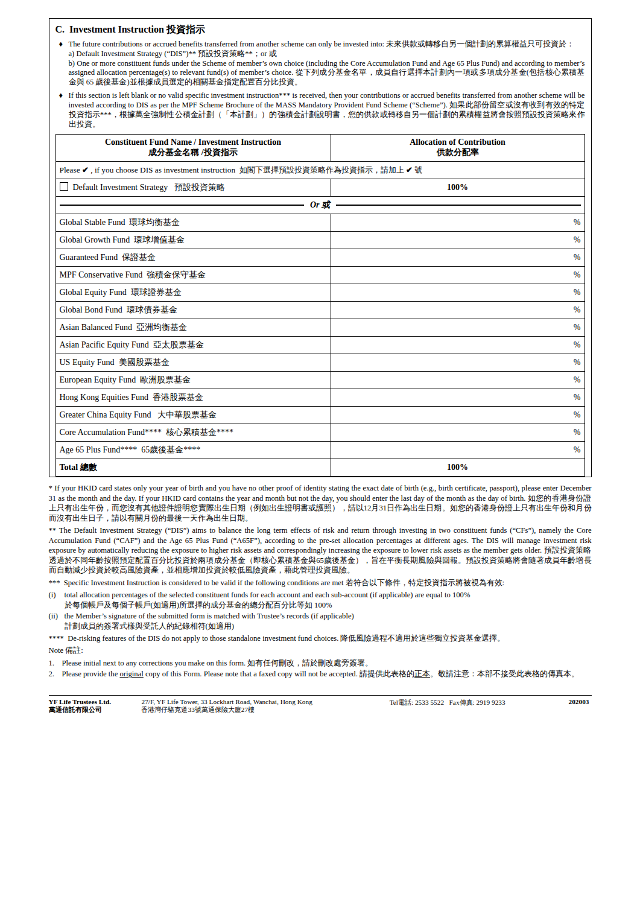C. Investment Instruction 投資指示
The future contributions or accrued benefits transferred from another scheme can only be invested into: 未來供款或轉移自另一個計劃的累算權益只可投資於： a) Default Investment Strategy (“DIS”)** 預設投資策略**；or 或 b) One or more constituent funds under the Scheme of member’s own choice (including the Core Accumulation Fund and Age 65 Plus Fund) and according to member’s assigned allocation percentage(s) to relevant fund(s) of member’s choice. 從下列成分基金名單，成員自行選擇本計劃內一項或多項成分基金(包括核心累積基金與 65 歲後基金)並根據成員選定的相關基金指定配置百分比投資。
If this section is left blank or no valid specific investment instruction*** is received, then your contributions or accrued benefits transferred from another scheme will be invested according to DIS as per the MPF Scheme Brochure of the MASS Mandatory Provident Fund Scheme (“Scheme”). 如果此部份留空或沒有收到有效的特定投資指示***，根據萬全強制性公積金計劃（「本計劃」）的強積金計劃說明書，您的供款或轉移自另一個計劃的累積權益將會按照預設投資策略來作出投資。
| Constituent Fund Name / Investment Instruction 成分基金名稱 /投資指示 | Allocation of Contribution 供款分配率 |
| --- | --- |
| Please ✔ , if you choose DIS as investment instruction 如閣下選擇預設投資策略作為投資指示，請加上 ✔ 號 |
| Default Investment Strategy 預設投資策略 | 100% |
| Or 或 |
| Global Stable Fund 環球均衡基金 | % |
| Global Growth Fund 環球增值基金 | % |
| Guaranteed Fund 保證基金 | % |
| MPF Conservative Fund 強積金保守基金 | % |
| Global Equity Fund 環球證券基金 | % |
| Global Bond Fund 環球債券基金 | % |
| Asian Balanced Fund 亞洲均衡基金 | % |
| Asian Pacific Equity Fund 亞太股票基金 | % |
| US Equity Fund 美國股票基金 | % |
| European Equity Fund 歐洲股票基金 | % |
| Hong Kong Equities Fund 香港股票基金 | % |
| Greater China Equity Fund 大中華股票基金 | % |
| Core Accumulation Fund**** 核心累積基金**** | % |
| Age 65 Plus Fund**** 65歲後基金**** | % |
| Total 總數 | 100% |
* If your HKID card states only your year of birth and you have no other proof of identity stating the exact date of birth (e.g., birth certificate, passport), please enter December 31 as the month and the day. If your HKID card contains the year and month but not the day, you should enter the last day of the month as the day of birth. 如您的香港身份證上只有出生年份，而您沒有其他證件證明您實際出生日期（例如出生證明書或護照），請以12月31日作為出生日期。如您的香港身份證上只有出生年份和月份而沒有出生日子，請以有關月份的最後一天作為出生日期。
** The Default Investment Strategy (“DIS”) aims to balance the long term effects of risk and return through investing in two constituent funds (“CFs”), namely the Core Accumulation Fund (“CAF”) and the Age 65 Plus Fund (“A65F”), according to the pre-set allocation percentages at different ages. The DIS will manage investment risk exposure by automatically reducing the exposure to higher risk assets and correspondingly increasing the exposure to lower risk assets as the member gets older. 預設投資策略透過於不同年齡按照預定配置百分比投資於兩項成分基金（即核心累積基金與65歲後基金），旨在平衡長期風險與回報。預設投資策略將會隨著成員年齡增長而自動減少投資於較高風險資產，並相應增加投資於較低風險資產，藉此管理投資風險。
*** Specific Investment Instruction is considered to be valid if the following conditions are met 若符合以下條件，特定投資指示將被視為有效:
total allocation percentages of the selected constituent funds for each account and each sub-account (if applicable) are equal to 100%
於每個帳戶及每個子帳戶(如適用)所選擇的成分基金的總分配百分比等如 100%
the Member’s signature of the submitted form is matched with Trustee’s records (if applicable)
計劃成員的簽署式樣與受託人的紀錄相符(如適用)
**** De-risking features of the DIS do not apply to those standalone investment fund choices. 降低風險過程不適用於這些獨立投資基金選擇。
Note 備註:
Please initial next to any corrections you make on this form. 如有任何刪改，請於刪改處旁簽署。
Please provide the original copy of this Form. Please note that a faxed copy will not be accepted. 請提供此表格的正本。敬請注意：本部不接受此表格的傳真本。
| YF Life Trustees Ltd. 萬通信託有限公司 | 27/F, YF Life Tower, 33 Lockhart Road, Wanchai, Hong Kong 香港灣仔駱克道33號萬通保險大廈27樓 | Tel電話: 2533 5522 Fax傳真: 2919 9233 | 202003 |